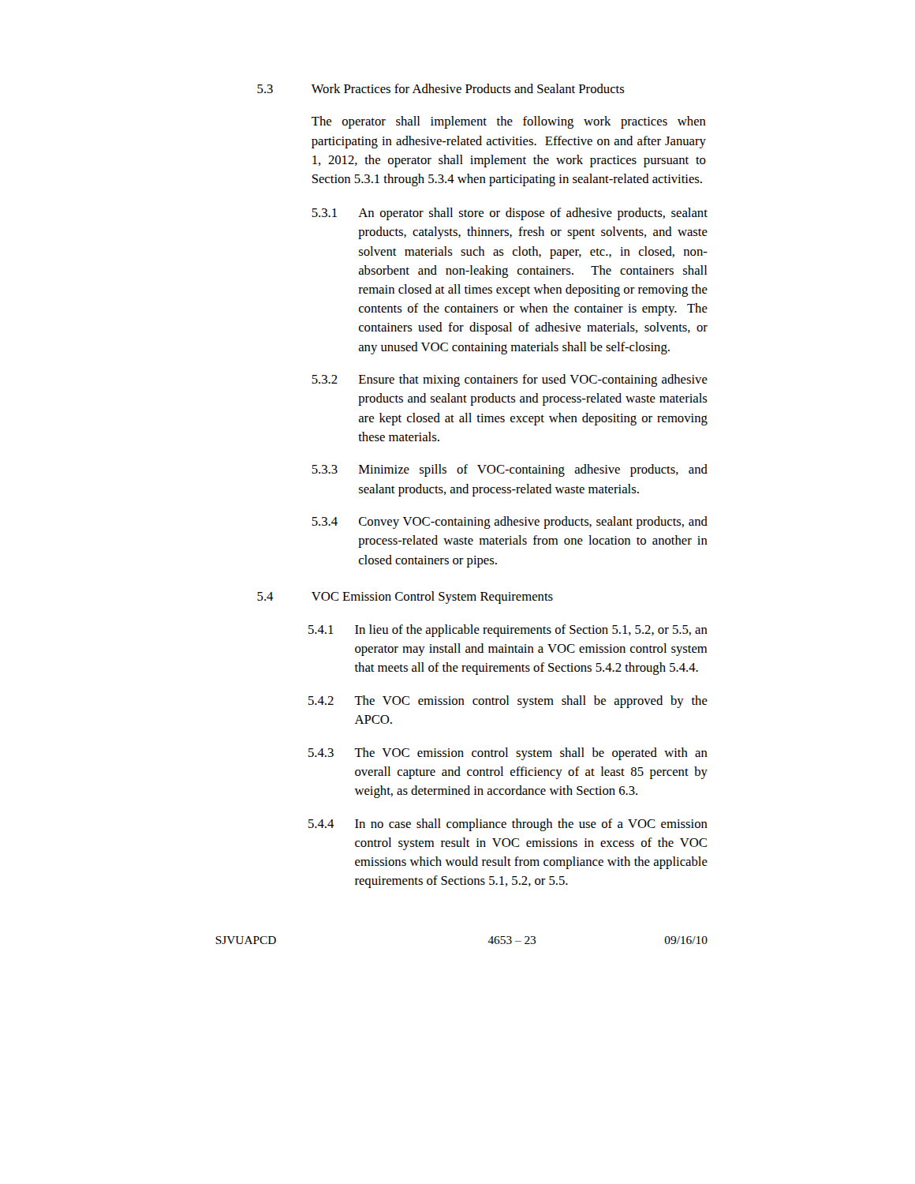5.3
Work Practices for Adhesive Products and Sealant Products
The operator shall implement the following work practices when participating in adhesive-related activities. Effective on and after January 1, 2012, the operator shall implement the work practices pursuant to Section 5.3.1 through 5.3.4 when participating in sealant-related activities.
5.3.1
An operator shall store or dispose of adhesive products, sealant products, catalysts, thinners, fresh or spent solvents, and waste solvent materials such as cloth, paper, etc., in closed, non-absorbent and non-leaking containers. The containers shall remain closed at all times except when depositing or removing the contents of the containers or when the container is empty. The containers used for disposal of adhesive materials, solvents, or any unused VOC containing materials shall be self-closing.
5.3.2
Ensure that mixing containers for used VOC-containing adhesive products and sealant products and process-related waste materials are kept closed at all times except when depositing or removing these materials.
5.3.3
Minimize spills of VOC-containing adhesive products, and sealant products, and process-related waste materials.
5.3.4
Convey VOC-containing adhesive products, sealant products, and process-related waste materials from one location to another in closed containers or pipes.
5.4
VOC Emission Control System Requirements
5.4.1
In lieu of the applicable requirements of Section 5.1, 5.2, or 5.5, an operator may install and maintain a VOC emission control system that meets all of the requirements of Sections 5.4.2 through 5.4.4.
5.4.2
The VOC emission control system shall be approved by the APCO.
5.4.3
The VOC emission control system shall be operated with an overall capture and control efficiency of at least 85 percent by weight, as determined in accordance with Section 6.3.
5.4.4
In no case shall compliance through the use of a VOC emission control system result in VOC emissions in excess of the VOC emissions which would result from compliance with the applicable requirements of Sections 5.1, 5.2, or 5.5.
SJVUAPCD
4653 – 23
09/16/10